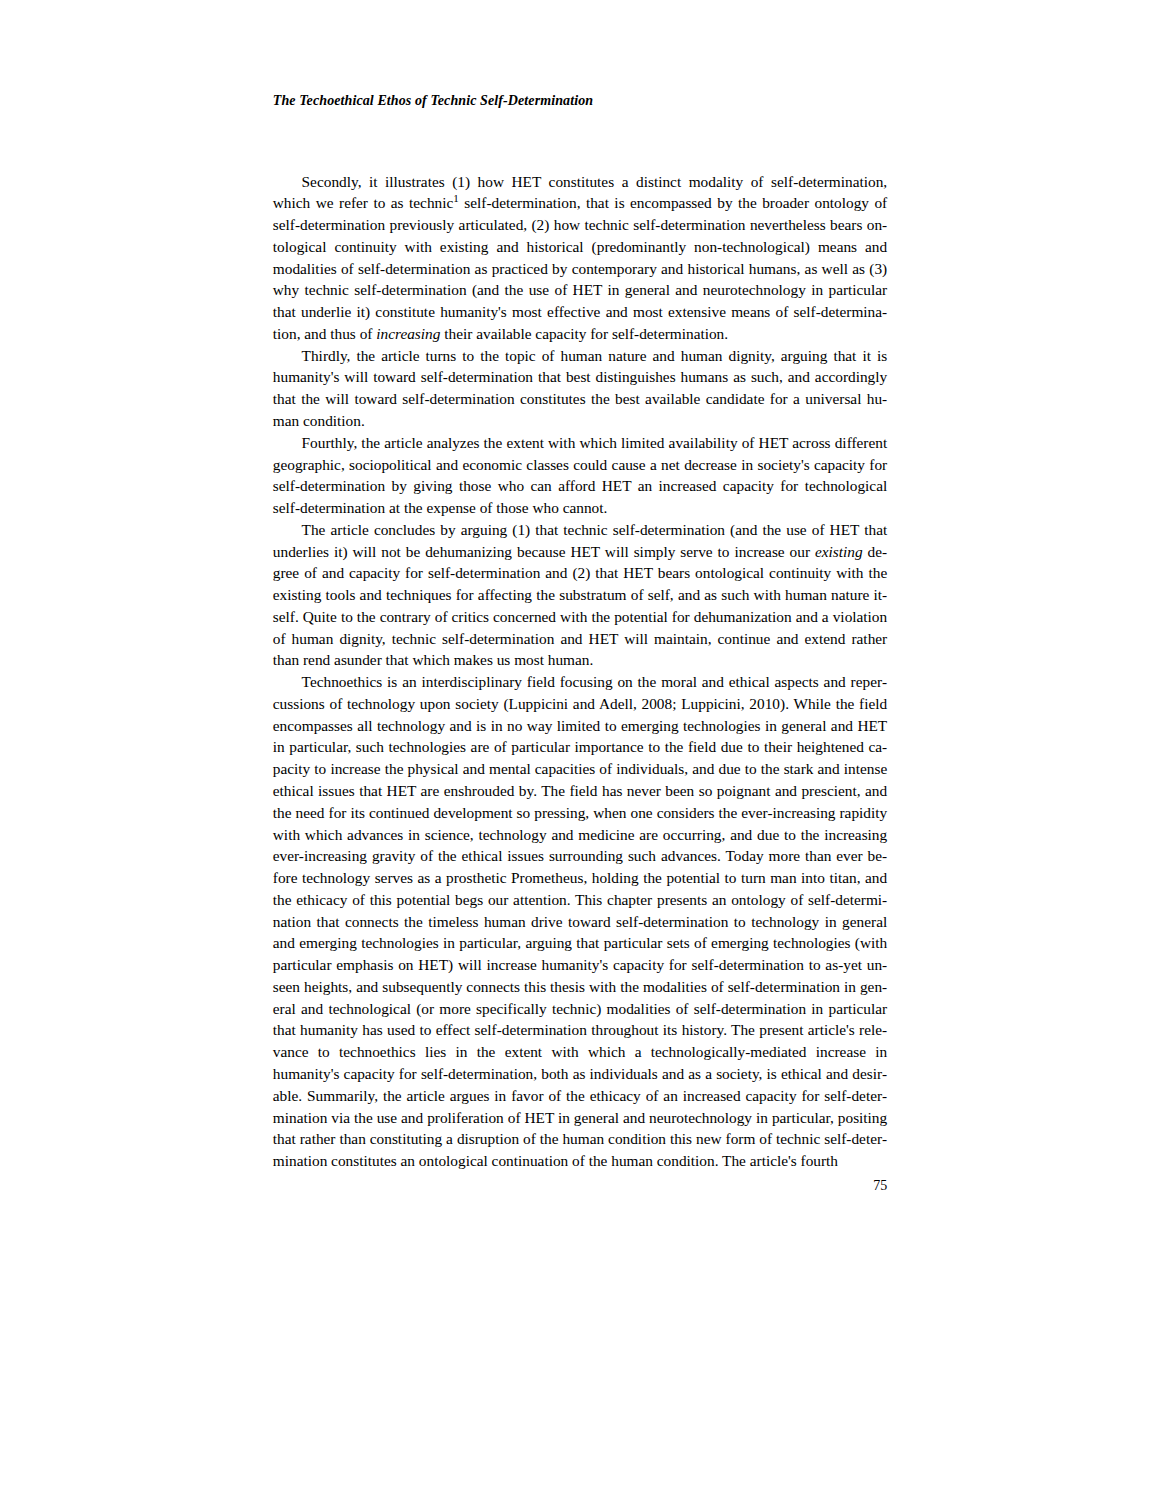The Techoethical Ethos of Technic Self-Determination
Secondly, it illustrates (1) how HET constitutes a distinct modality of self-determination, which we refer to as technic1 self-determination, that is encompassed by the broader ontology of self-determination previously articulated, (2) how technic self-determination nevertheless bears ontological continuity with existing and historical (predominantly non-technological) means and modalities of self-determination as practiced by contemporary and historical humans, as well as (3) why technic self-determination (and the use of HET in general and neurotechnology in particular that underlie it) constitute humanity's most effective and most extensive means of self-determination, and thus of increasing their available capacity for self-determination.
Thirdly, the article turns to the topic of human nature and human dignity, arguing that it is humanity's will toward self-determination that best distinguishes humans as such, and accordingly that the will toward self-determination constitutes the best available candidate for a universal human condition.
Fourthly, the article analyzes the extent with which limited availability of HET across different geographic, sociopolitical and economic classes could cause a net decrease in society's capacity for self-determination by giving those who can afford HET an increased capacity for technological self-determination at the expense of those who cannot.
The article concludes by arguing (1) that technic self-determination (and the use of HET that underlies it) will not be dehumanizing because HET will simply serve to increase our existing degree of and capacity for self-determination and (2) that HET bears ontological continuity with the existing tools and techniques for affecting the substratum of self, and as such with human nature itself. Quite to the contrary of critics concerned with the potential for dehumanization and a violation of human dignity, technic self-determination and HET will maintain, continue and extend rather than rend asunder that which makes us most human.
Technoethics is an interdisciplinary field focusing on the moral and ethical aspects and repercussions of technology upon society (Luppicini and Adell, 2008; Luppicini, 2010). While the field encompasses all technology and is in no way limited to emerging technologies in general and HET in particular, such technologies are of particular importance to the field due to their heightened capacity to increase the physical and mental capacities of individuals, and due to the stark and intense ethical issues that HET are enshrouded by. The field has never been so poignant and prescient, and the need for its continued development so pressing, when one considers the ever-increasing rapidity with which advances in science, technology and medicine are occurring, and due to the increasing ever-increasing gravity of the ethical issues surrounding such advances. Today more than ever before technology serves as a prosthetic Prometheus, holding the potential to turn man into titan, and the ethicacy of this potential begs our attention. This chapter presents an ontology of self-determination that connects the timeless human drive toward self-determination to technology in general and emerging technologies in particular, arguing that particular sets of emerging technologies (with particular emphasis on HET) will increase humanity's capacity for self-determination to as-yet unseen heights, and subsequently connects this thesis with the modalities of self-determination in general and technological (or more specifically technic) modalities of self-determination in particular that humanity has used to effect self-determination throughout its history. The present article's relevance to technoethics lies in the extent with which a technologically-mediated increase in humanity's capacity for self-determination, both as individuals and as a society, is ethical and desirable. Summarily, the article argues in favor of the ethicacy of an increased capacity for self-determination via the use and proliferation of HET in general and neurotechnology in particular, positing that rather than constituting a disruption of the human condition this new form of technic self-determination constitutes an ontological continuation of the human condition. The article's fourth
75